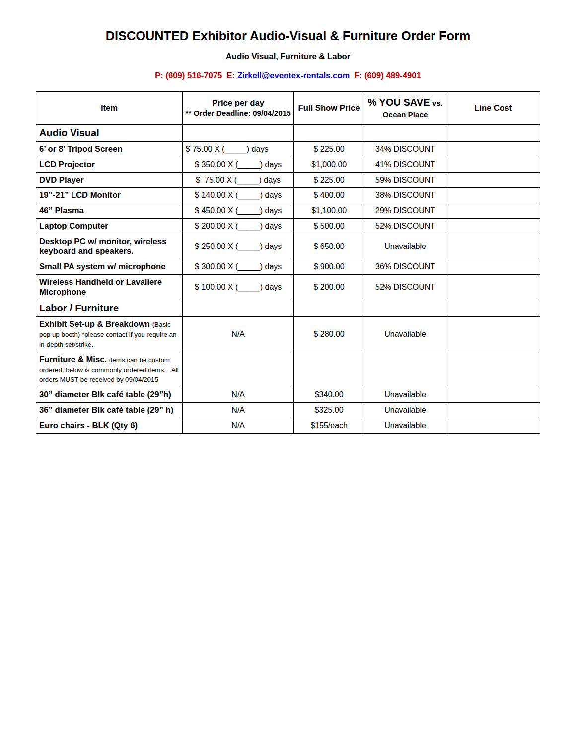DISCOUNTED Exhibitor Audio-Visual & Furniture Order Form
Audio Visual, Furniture & Labor
P: (609) 516-7075 E: Zirkell@eventex-rentals.com F: (609) 489-4901
| Item | Price per day ** Order Deadline: 09/04/2015 | Full Show Price | % YOU SAVE vs. Ocean Place | Line Cost |
| --- | --- | --- | --- | --- |
| Audio Visual | | | | |
| 6’ or 8’ Tripod Screen | $ 75.00 X (_____) days | $ 225.00 | 34% DISCOUNT | |
| LCD Projector | $ 350.00 X (_____) days | $1,000.00 | 41% DISCOUNT | |
| DVD Player | $ 75.00 X (_____) days | $ 225.00 | 59% DISCOUNT | |
| 19”-21” LCD Monitor | $ 140.00 X (_____) days | $ 400.00 | 38% DISCOUNT | |
| 46” Plasma | $ 450.00 X (_____) days | $1,100.00 | 29% DISCOUNT | |
| Laptop Computer | $ 200.00 X (_____) days | $ 500.00 | 52% DISCOUNT | |
| Desktop PC w/ monitor, wireless keyboard and speakers. | $ 250.00 X (_____) days | $ 650.00 | Unavailable | |
| Small PA system w/ microphone | $ 300.00 X (_____) days | $ 900.00 | 36% DISCOUNT | |
| Wireless Handheld or Lavaliere Microphone | $ 100.00 X (_____) days | $ 200.00 | 52% DISCOUNT | |
| Labor / Furniture | | | | |
| Exhibit Set-up & Breakdown (Basic pop up booth) *please contact if you require an in-depth set/strike. | N/A | $ 280.00 | Unavailable | |
| Furniture & Misc. items can be custom ordered, below is commonly ordered items. .All orders MUST be received by 09/04/2015 | | | | |
| 30” diameter Blk café table (29”h) | N/A | $340.00 | Unavailable | |
| 36” diameter Blk café table (29” h) | N/A | $325.00 | Unavailable | |
| Euro chairs - BLK (Qty 6) | N/A | $155/each | Unavailable | |